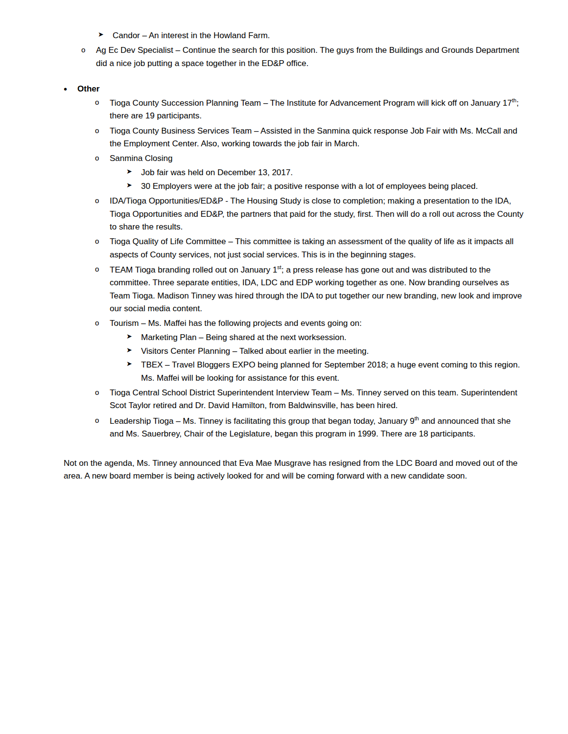Candor – An interest in the Howland Farm.
Ag Ec Dev Specialist – Continue the search for this position. The guys from the Buildings and Grounds Department did a nice job putting a space together in the ED&P office.
Other
Tioga County Succession Planning Team – The Institute for Advancement Program will kick off on January 17th; there are 19 participants.
Tioga County Business Services Team – Assisted in the Sanmina quick response Job Fair with Ms. McCall and the Employment Center. Also, working towards the job fair in March.
Sanmina Closing
Job fair was held on December 13, 2017.
30 Employers were at the job fair; a positive response with a lot of employees being placed.
IDA/Tioga Opportunities/ED&P - The Housing Study is close to completion; making a presentation to the IDA, Tioga Opportunities and ED&P, the partners that paid for the study, first. Then will do a roll out across the County to share the results.
Tioga Quality of Life Committee – This committee is taking an assessment of the quality of life as it impacts all aspects of County services, not just social services. This is in the beginning stages.
TEAM Tioga branding rolled out on January 1st; a press release has gone out and was distributed to the committee. Three separate entities, IDA, LDC and EDP working together as one. Now branding ourselves as Team Tioga. Madison Tinney was hired through the IDA to put together our new branding, new look and improve our social media content.
Tourism – Ms. Maffei has the following projects and events going on:
Marketing Plan – Being shared at the next worksession.
Visitors Center Planning – Talked about earlier in the meeting.
TBEX – Travel Bloggers EXPO being planned for September 2018; a huge event coming to this region. Ms. Maffei will be looking for assistance for this event.
Tioga Central School District Superintendent Interview Team – Ms. Tinney served on this team. Superintendent Scot Taylor retired and Dr. David Hamilton, from Baldwinsville, has been hired.
Leadership Tioga – Ms. Tinney is facilitating this group that began today, January 9th and announced that she and Ms. Sauerbrey, Chair of the Legislature, began this program in 1999. There are 18 participants.
Not on the agenda, Ms. Tinney announced that Eva Mae Musgrave has resigned from the LDC Board and moved out of the area. A new board member is being actively looked for and will be coming forward with a new candidate soon.